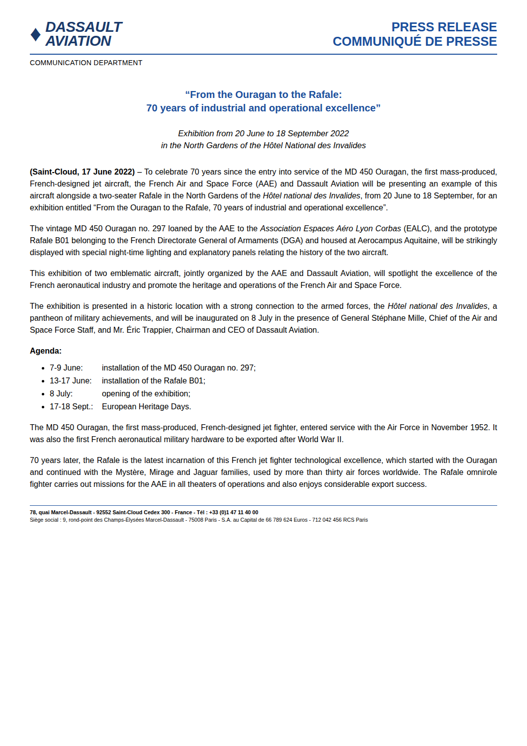♦
DASSAULT
AVIATION
PRESS RELEASE
COMMUNIQUÉ DE PRESSE
COMMUNICATION DEPARTMENT
“From the Ouragan to the Rafale:
70 years of industrial and operational excellence”
Exhibition from 20 June to 18 September 2022
in the North Gardens of the Hôtel National des Invalides
(Saint-Cloud, 17 June 2022) – To celebrate 70 years since the entry into service of the MD 450 Ouragan, the first mass-produced, French-designed jet aircraft, the French Air and Space Force (AAE) and Dassault Aviation will be presenting an example of this aircraft alongside a two-seater Rafale in the North Gardens of the Hôtel national des Invalides, from 20 June to 18 September, for an exhibition entitled “From the Ouragan to the Rafale, 70 years of industrial and operational excellence”.
The vintage MD 450 Ouragan no. 297 loaned by the AAE to the Association Espaces Aéro Lyon Corbas (EALC), and the prototype Rafale B01 belonging to the French Directorate General of Armaments (DGA) and housed at Aerocampus Aquitaine, will be strikingly displayed with special night-time lighting and explanatory panels relating the history of the two aircraft.
This exhibition of two emblematic aircraft, jointly organized by the AAE and Dassault Aviation, will spotlight the excellence of the French aeronautical industry and promote the heritage and operations of the French Air and Space Force.
The exhibition is presented in a historic location with a strong connection to the armed forces, the Hôtel national des Invalides, a pantheon of military achievements, and will be inaugurated on 8 July in the presence of General Stéphane Mille, Chief of the Air and Space Force Staff, and Mr. Éric Trappier, Chairman and CEO of Dassault Aviation.
Agenda:
7-9 June: installation of the MD 450 Ouragan no. 297;
13-17 June: installation of the Rafale B01;
8 July: opening of the exhibition;
17-18 Sept.: European Heritage Days.
The MD 450 Ouragan, the first mass-produced, French-designed jet fighter, entered service with the Air Force in November 1952. It was also the first French aeronautical military hardware to be exported after World War II.
70 years later, the Rafale is the latest incarnation of this French jet fighter technological excellence, which started with the Ouragan and continued with the Mystère, Mirage and Jaguar families, used by more than thirty air forces worldwide. The Rafale omnirole fighter carries out missions for the AAE in all theaters of operations and also enjoys considerable export success.
78, quai Marcel-Dassault - 92552 Saint-Cloud Cedex 300 - France - Tél : +33 (0)1 47 11 40 00
Siège social : 9, rond-point des Champs-Élysées Marcel-Dassault - 75008 Paris - S.A. au Capital de 66 789 624 Euros - 712 042 456 RCS Paris